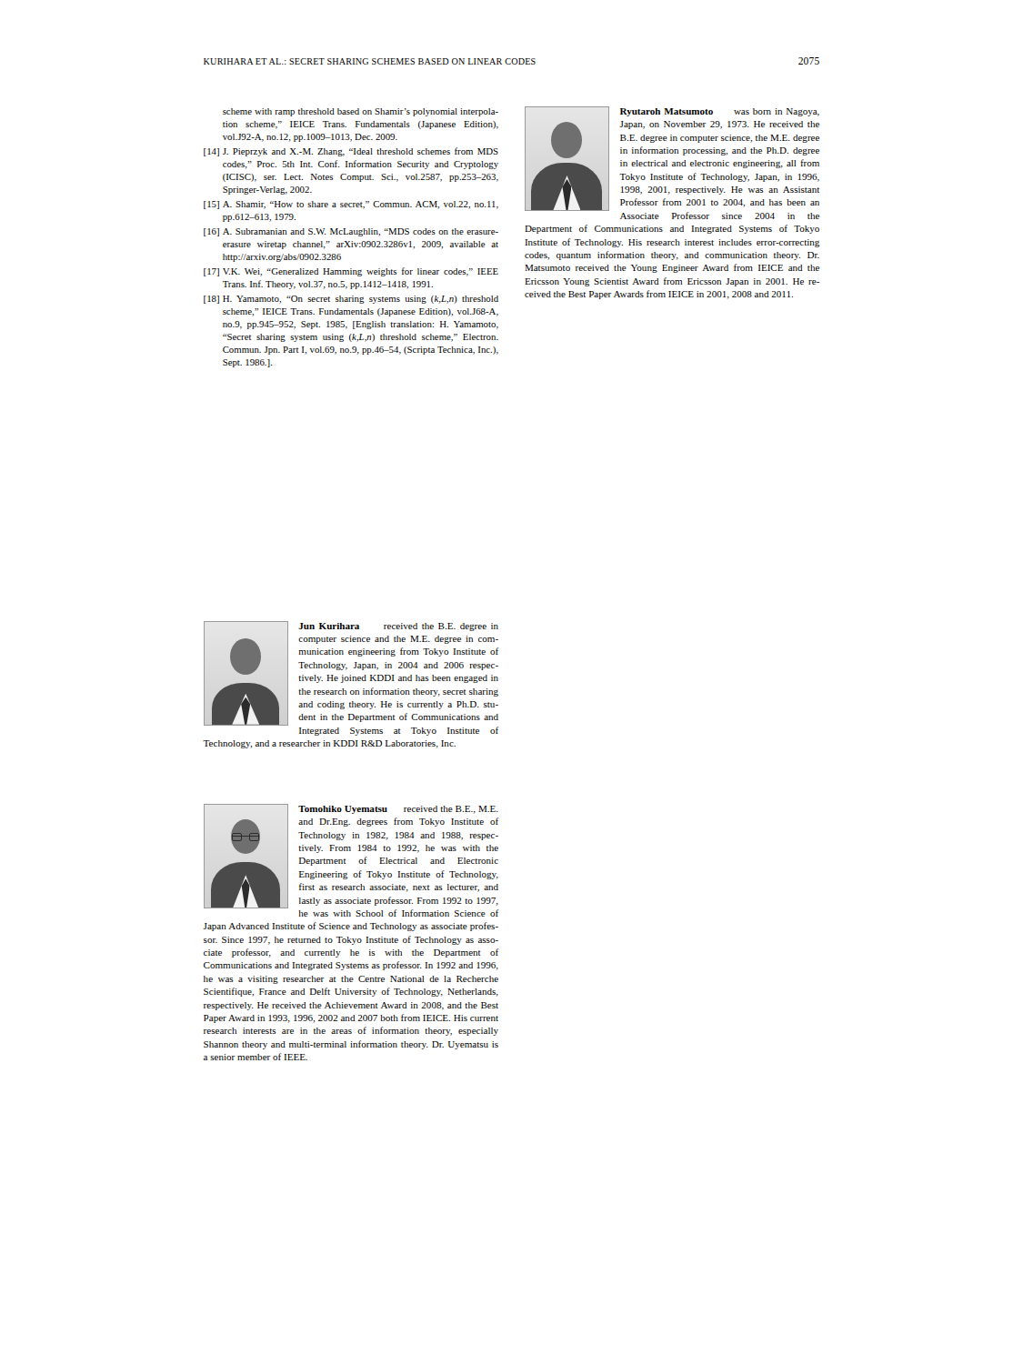KURIHARA et al.: SECRET SHARING SCHEMES BASED ON LINEAR CODES
2075
scheme with ramp threshold based on Shamir’s polynomial interpolation scheme,” IEICE Trans. Fundamentals (Japanese Edition), vol.J92-A, no.12, pp.1009–1013, Dec. 2009.
[14] J. Pieprzyk and X.-M. Zhang, “Ideal threshold schemes from MDS codes,” Proc. 5th Int. Conf. Information Security and Cryptology (ICISC), ser. Lect. Notes Comput. Sci., vol.2587, pp.253–263, Springer-Verlag, 2002.
[15] A. Shamir, “How to share a secret,” Commun. ACM, vol.22, no.11, pp.612–613, 1979.
[16] A. Subramanian and S.W. McLaughlin, “MDS codes on the erasure-erasure wiretap channel,” arXiv:0902.3286v1, 2009, available at http://arxiv.org/abs/0902.3286
[17] V.K. Wei, “Generalized Hamming weights for linear codes,” IEEE Trans. Inf. Theory, vol.37, no.5, pp.1412–1418, 1991.
[18] H. Yamamoto, “On secret sharing systems using (k,L,n) threshold scheme,” IEICE Trans. Fundamentals (Japanese Edition), vol.J68-A, no.9, pp.945–952, Sept. 1985, [English translation: H. Yamamoto, “Secret sharing system using (k,L,n) threshold scheme,” Electron. Commun. Jpn. Part I, vol.69, no.9, pp.46–54, (Scripta Technica, Inc.), Sept. 1986.].
Jun Kurihara received the B.E. degree in computer science and the M.E. degree in communication engineering from Tokyo Institute of Technology, Japan, in 2004 and 2006 respectively. He joined KDDI and has been engaged in the research on information theory, secret sharing and coding theory. He is currently a Ph.D. student in the Department of Communications and Integrated Systems at Tokyo Institute of Technology, and a researcher in KDDI R&D Laboratories, Inc.
Tomohiko Uyematsu received the B.E., M.E. and Dr.Eng. degrees from Tokyo Institute of Technology in 1982, 1984 and 1988, respectively. From 1984 to 1992, he was with the Department of Electrical and Electronic Engineering of Tokyo Institute of Technology, first as research associate, next as lecturer, and lastly as associate professor. From 1992 to 1997, he was with School of Information Science of Japan Advanced Institute of Science and Technology as associate professor. Since 1997, he returned to Tokyo Institute of Technology as associate professor, and currently he is with the Department of Communications and Integrated Systems as professor. In 1992 and 1996, he was a visiting researcher at the Centre National de la Recherche Scientifique, France and Delft University of Technology, Netherlands, respectively. He received the Achievement Award in 2008, and the Best Paper Award in 1993, 1996, 2002 and 2007 both from IEICE. His current research interests are in the areas of information theory, especially Shannon theory and multi-terminal information theory. Dr. Uyematsu is a senior member of IEEE.
Ryutaroh Matsumoto was born in Nagoya, Japan, on November 29, 1973. He received the B.E. degree in computer science, the M.E. degree in information processing, and the Ph.D. degree in electrical and electronic engineering, all from Tokyo Institute of Technology, Japan, in 1996, 1998, 2001, respectively. He was an Assistant Professor from 2001 to 2004, and has been an Associate Professor since 2004 in the Department of Communications and Integrated Systems of Tokyo Institute of Technology. His research interest includes error-correcting codes, quantum information theory, and communication theory. Dr. Matsumoto received the Young Engineer Award from IEICE and the Ericsson Young Scientist Award from Ericsson Japan in 2001. He received the Best Paper Awards from IEICE in 2001, 2008 and 2011.